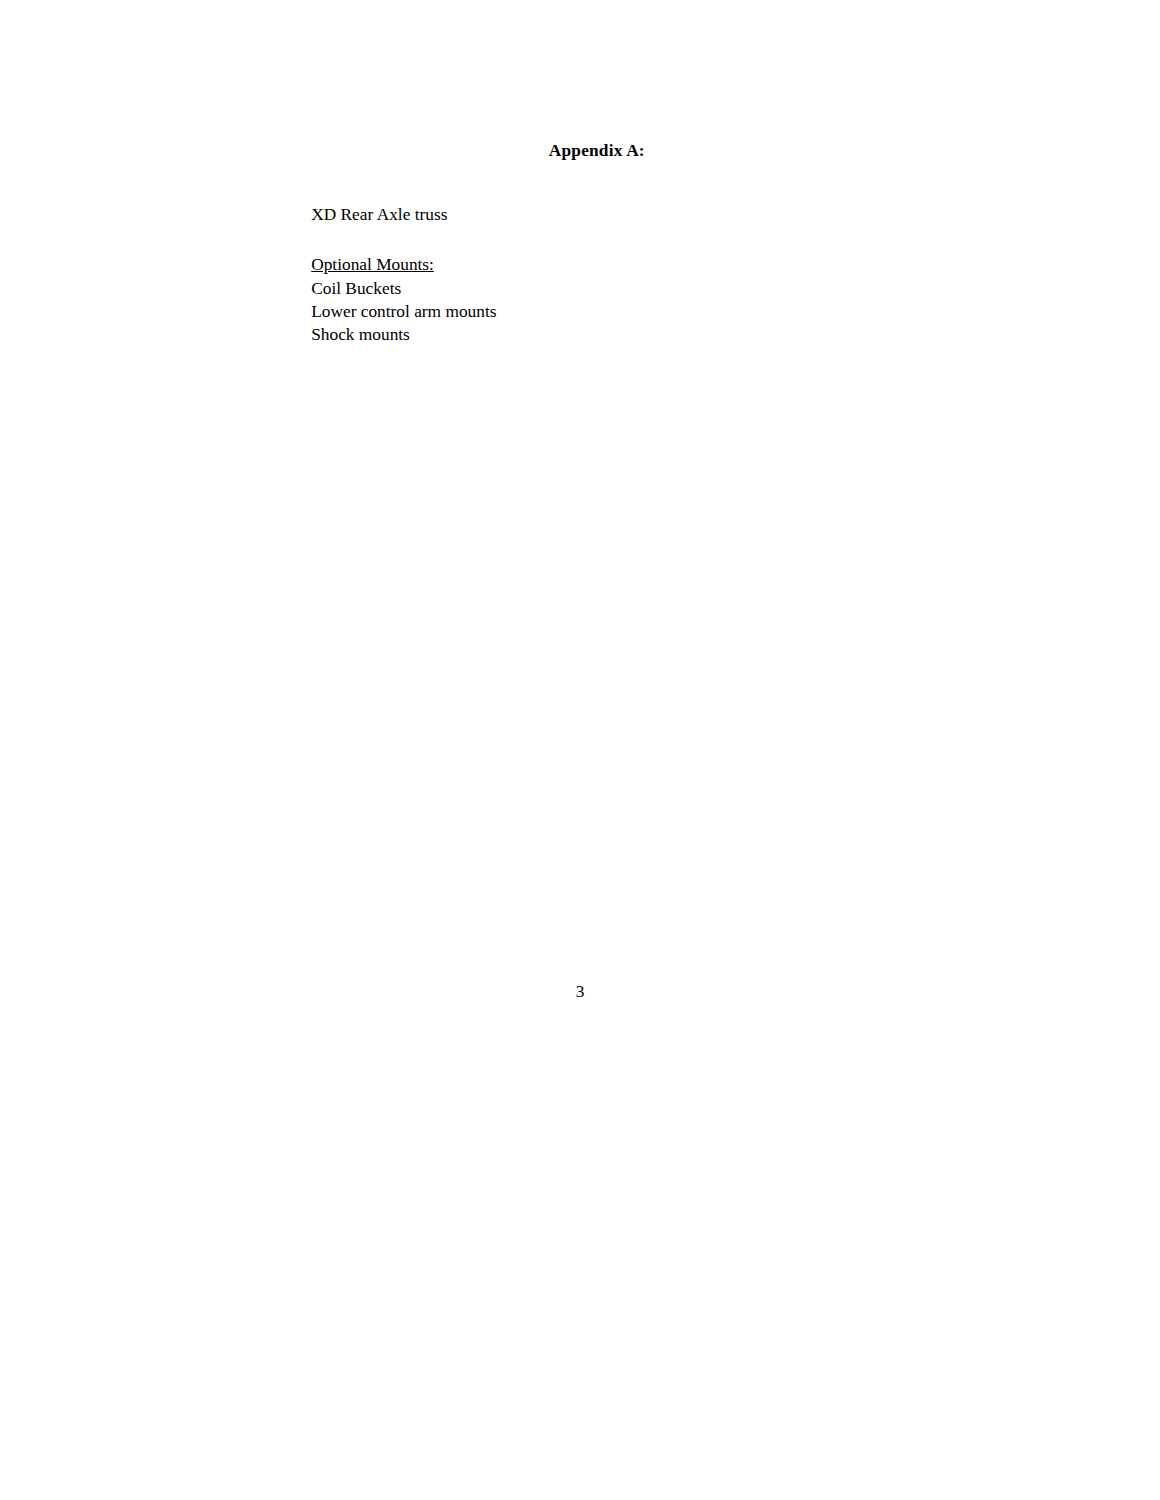Appendix A:
XD Rear Axle truss
Optional Mounts:
Coil Buckets
Lower control arm mounts
Shock mounts
3